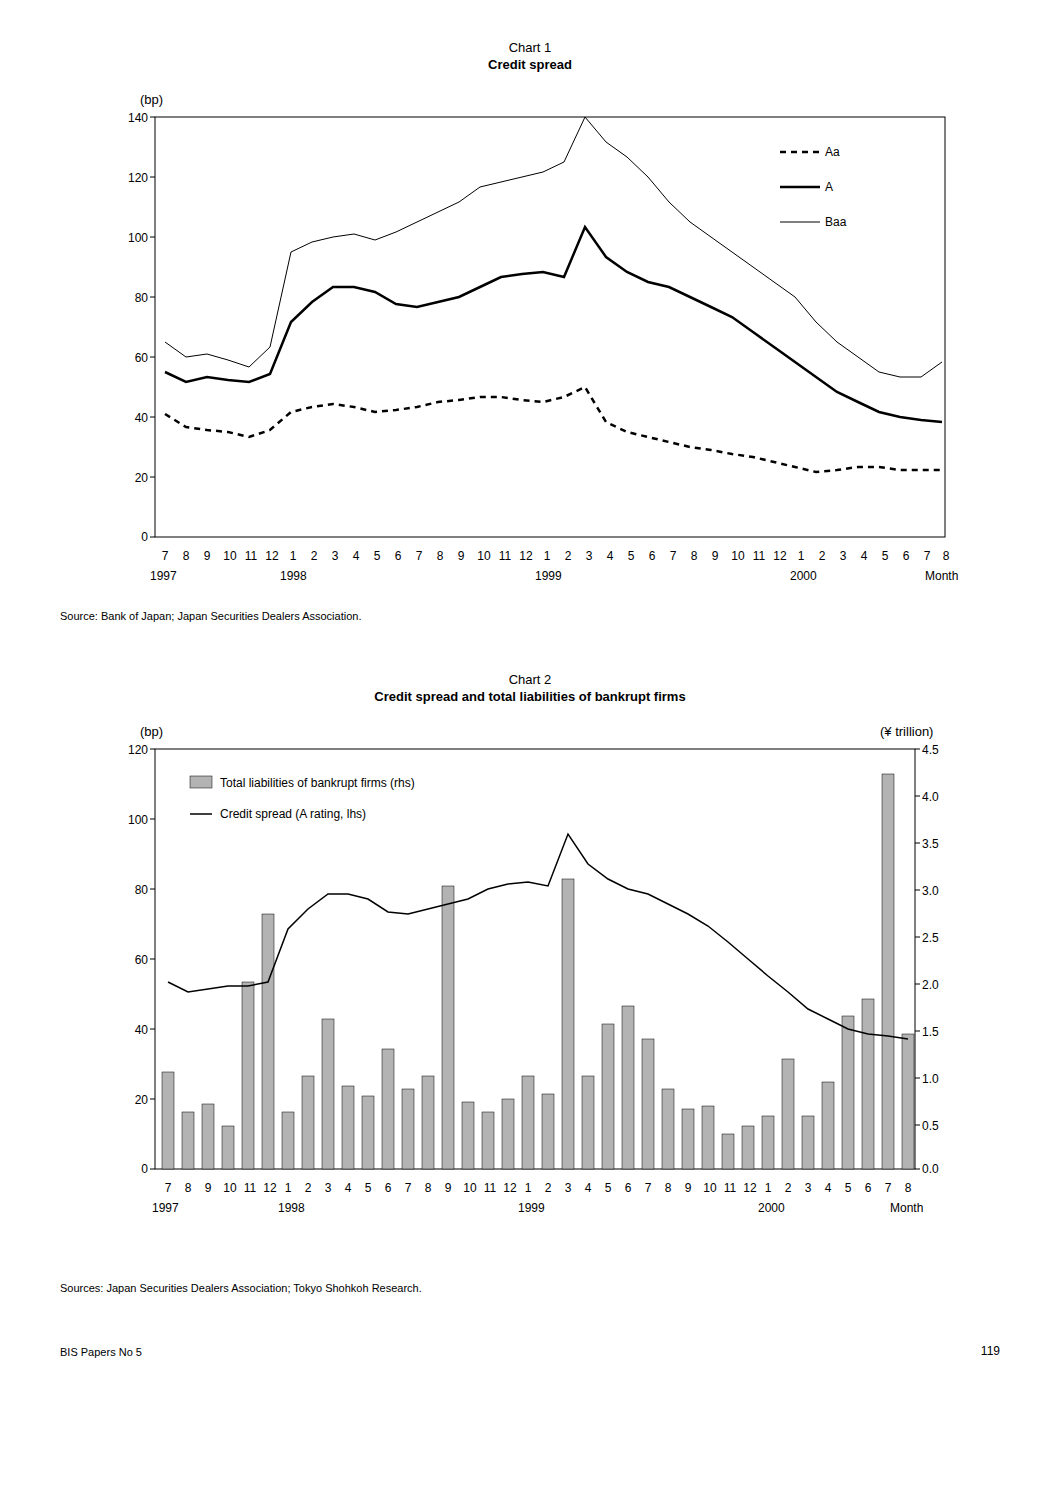Chart 1
Credit spread
(bp) 140 120 100 80 60 40 20 0 Aa A Baa 7 8 9 10 11 12 1 2 3 4 5 6 7 8 9 10 11 12 1 2 3 4 5 6 7 8 9 10 11 12 1 2 3 4 5 6 7 8 1997 1998 1999 2000 Month
Source: Bank of Japan; Japan Securities Dealers Association.
Chart 2
Credit spread and total liabilities of bankrupt firms
(bp) (¥ trillion) 120 100 80 60 40 20 0 4.5 4.0 3.5 3.0 2.5 2.0 1.5 1.0 0.5 0.0 Total liabilities of bankrupt firms (rhs) Credit spread (A rating, lhs) 7 8 9 10 11 12 1 2 3 4 5 6 7 8 9 10 11 12 1 2 3 4 5 6 7 8 9 10 11 12 1 2 3 4 5 6 7 8 1997 1998 1999 2000 Month
Sources: Japan Securities Dealers Association; Tokyo Shohkoh Research.
BIS Papers No 5
119